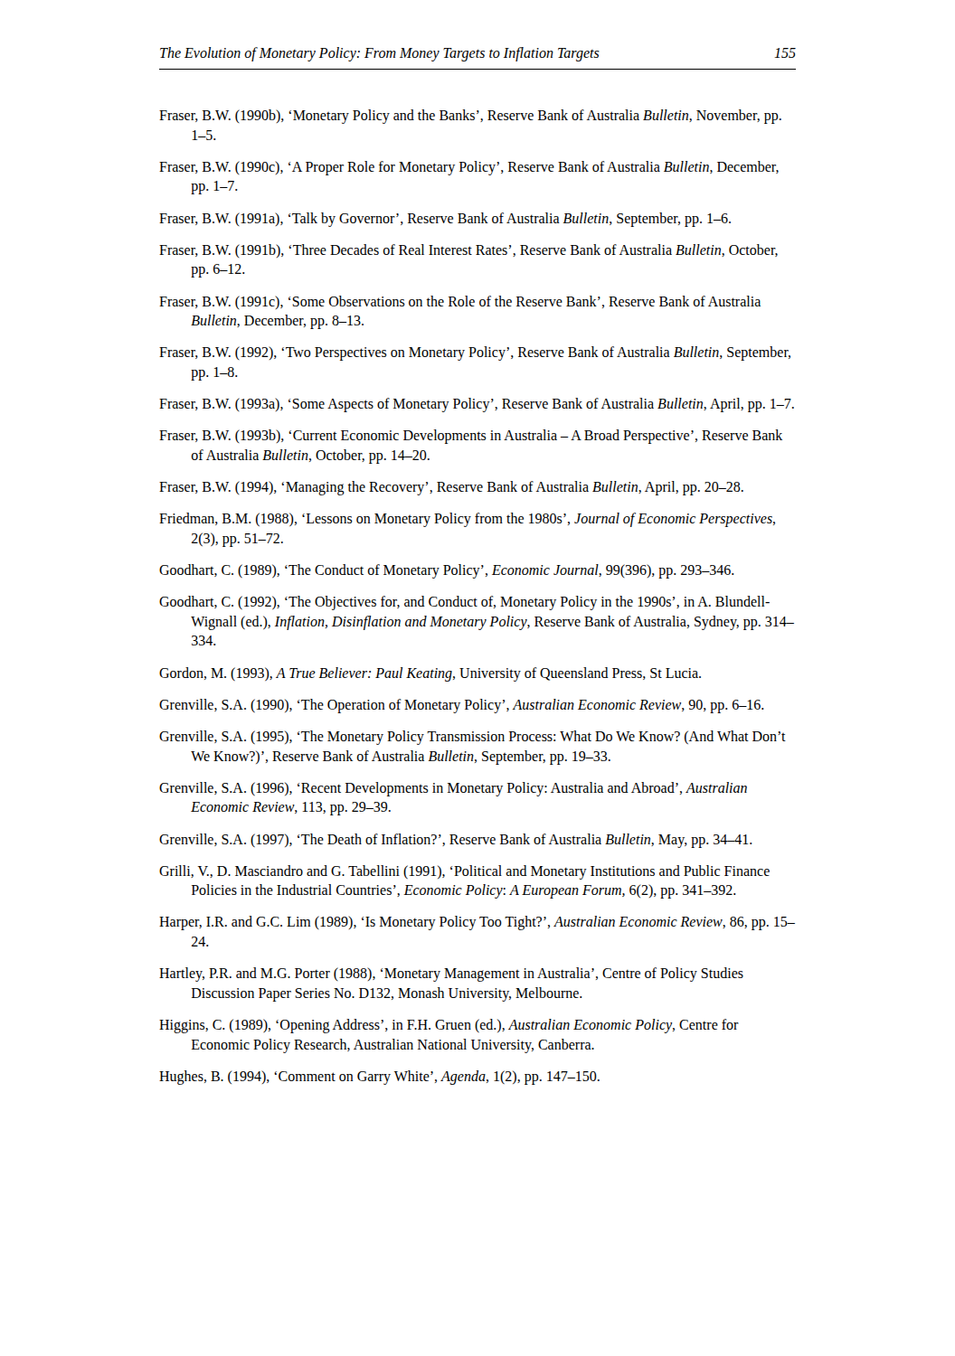The Evolution of Monetary Policy: From Money Targets to Inflation Targets 155
Fraser, B.W. (1990b), ‘Monetary Policy and the Banks’, Reserve Bank of Australia Bulletin, November, pp. 1–5.
Fraser, B.W. (1990c), ‘A Proper Role for Monetary Policy’, Reserve Bank of Australia Bulletin, December, pp. 1–7.
Fraser, B.W. (1991a), ‘Talk by Governor’, Reserve Bank of Australia Bulletin, September, pp. 1–6.
Fraser, B.W. (1991b), ‘Three Decades of Real Interest Rates’, Reserve Bank of Australia Bulletin, October, pp. 6–12.
Fraser, B.W. (1991c), ‘Some Observations on the Role of the Reserve Bank’, Reserve Bank of Australia Bulletin, December, pp. 8–13.
Fraser, B.W. (1992), ‘Two Perspectives on Monetary Policy’, Reserve Bank of Australia Bulletin, September, pp. 1–8.
Fraser, B.W. (1993a), ‘Some Aspects of Monetary Policy’, Reserve Bank of Australia Bulletin, April, pp. 1–7.
Fraser, B.W. (1993b), ‘Current Economic Developments in Australia – A Broad Perspective’, Reserve Bank of Australia Bulletin, October, pp. 14–20.
Fraser, B.W. (1994), ‘Managing the Recovery’, Reserve Bank of Australia Bulletin, April, pp. 20–28.
Friedman, B.M. (1988), ‘Lessons on Monetary Policy from the 1980s’, Journal of Economic Perspectives, 2(3), pp. 51–72.
Goodhart, C. (1989), ‘The Conduct of Monetary Policy’, Economic Journal, 99(396), pp. 293–346.
Goodhart, C. (1992), ‘The Objectives for, and Conduct of, Monetary Policy in the 1990s’, in A. Blundell-Wignall (ed.), Inflation, Disinflation and Monetary Policy, Reserve Bank of Australia, Sydney, pp. 314–334.
Gordon, M. (1993), A True Believer: Paul Keating, University of Queensland Press, St Lucia.
Grenville, S.A. (1990), ‘The Operation of Monetary Policy’, Australian Economic Review, 90, pp. 6–16.
Grenville, S.A. (1995), ‘The Monetary Policy Transmission Process: What Do We Know? (And What Don’t We Know?)’, Reserve Bank of Australia Bulletin, September, pp. 19–33.
Grenville, S.A. (1996), ‘Recent Developments in Monetary Policy: Australia and Abroad’, Australian Economic Review, 113, pp. 29–39.
Grenville, S.A. (1997), ‘The Death of Inflation?’, Reserve Bank of Australia Bulletin, May, pp. 34–41.
Grilli, V., D. Masciandro and G. Tabellini (1991), ‘Political and Monetary Institutions and Public Finance Policies in the Industrial Countries’, Economic Policy: A European Forum, 6(2), pp. 341–392.
Harper, I.R. and G.C. Lim (1989), ‘Is Monetary Policy Too Tight?’, Australian Economic Review, 86, pp. 15–24.
Hartley, P.R. and M.G. Porter (1988), ‘Monetary Management in Australia’, Centre of Policy Studies Discussion Paper Series No. D132, Monash University, Melbourne.
Higgins, C. (1989), ‘Opening Address’, in F.H. Gruen (ed.), Australian Economic Policy, Centre for Economic Policy Research, Australian National University, Canberra.
Hughes, B. (1994), ‘Comment on Garry White’, Agenda, 1(2), pp. 147–150.